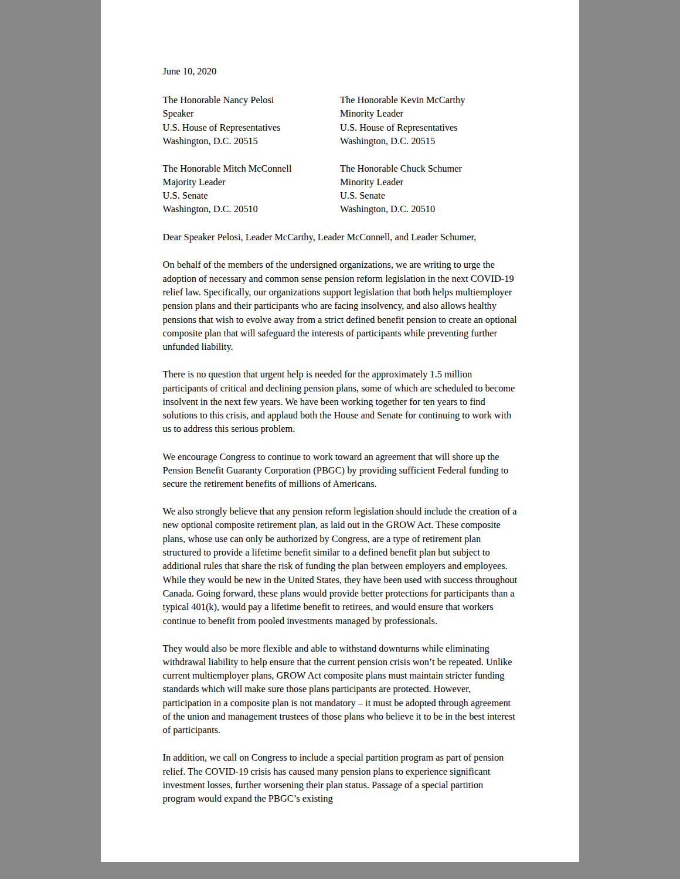June 10, 2020
| The Honorable Nancy Pelosi Speaker U.S. House of Representatives Washington, D.C. 20515 | The Honorable Kevin McCarthy Minority Leader U.S. House of Representatives Washington, D.C. 20515 |
| The Honorable Mitch McConnell Majority Leader U.S. Senate Washington, D.C. 20510 | The Honorable Chuck Schumer Minority Leader U.S. Senate Washington, D.C. 20510 |
Dear Speaker Pelosi, Leader McCarthy, Leader McConnell, and Leader Schumer,
On behalf of the members of the undersigned organizations, we are writing to urge the adoption of necessary and common sense pension reform legislation in the next COVID-19 relief law. Specifically, our organizations support legislation that both helps multiemployer pension plans and their participants who are facing insolvency, and also allows healthy pensions that wish to evolve away from a strict defined benefit pension to create an optional composite plan that will safeguard the interests of participants while preventing further unfunded liability.
There is no question that urgent help is needed for the approximately 1.5 million participants of critical and declining pension plans, some of which are scheduled to become insolvent in the next few years. We have been working together for ten years to find solutions to this crisis, and applaud both the House and Senate for continuing to work with us to address this serious problem.
We encourage Congress to continue to work toward an agreement that will shore up the Pension Benefit Guaranty Corporation (PBGC) by providing sufficient Federal funding to secure the retirement benefits of millions of Americans.
We also strongly believe that any pension reform legislation should include the creation of a new optional composite retirement plan, as laid out in the GROW Act. These composite plans, whose use can only be authorized by Congress, are a type of retirement plan structured to provide a lifetime benefit similar to a defined benefit plan but subject to additional rules that share the risk of funding the plan between employers and employees. While they would be new in the United States, they have been used with success throughout Canada. Going forward, these plans would provide better protections for participants than a typical 401(k), would pay a lifetime benefit to retirees, and would ensure that workers continue to benefit from pooled investments managed by professionals.
They would also be more flexible and able to withstand downturns while eliminating withdrawal liability to help ensure that the current pension crisis won’t be repeated. Unlike current multiemployer plans, GROW Act composite plans must maintain stricter funding standards which will make sure those plans participants are protected. However, participation in a composite plan is not mandatory – it must be adopted through agreement of the union and management trustees of those plans who believe it to be in the best interest of participants.
In addition, we call on Congress to include a special partition program as part of pension relief. The COVID-19 crisis has caused many pension plans to experience significant investment losses, further worsening their plan status. Passage of a special partition program would expand the PBGC’s existing